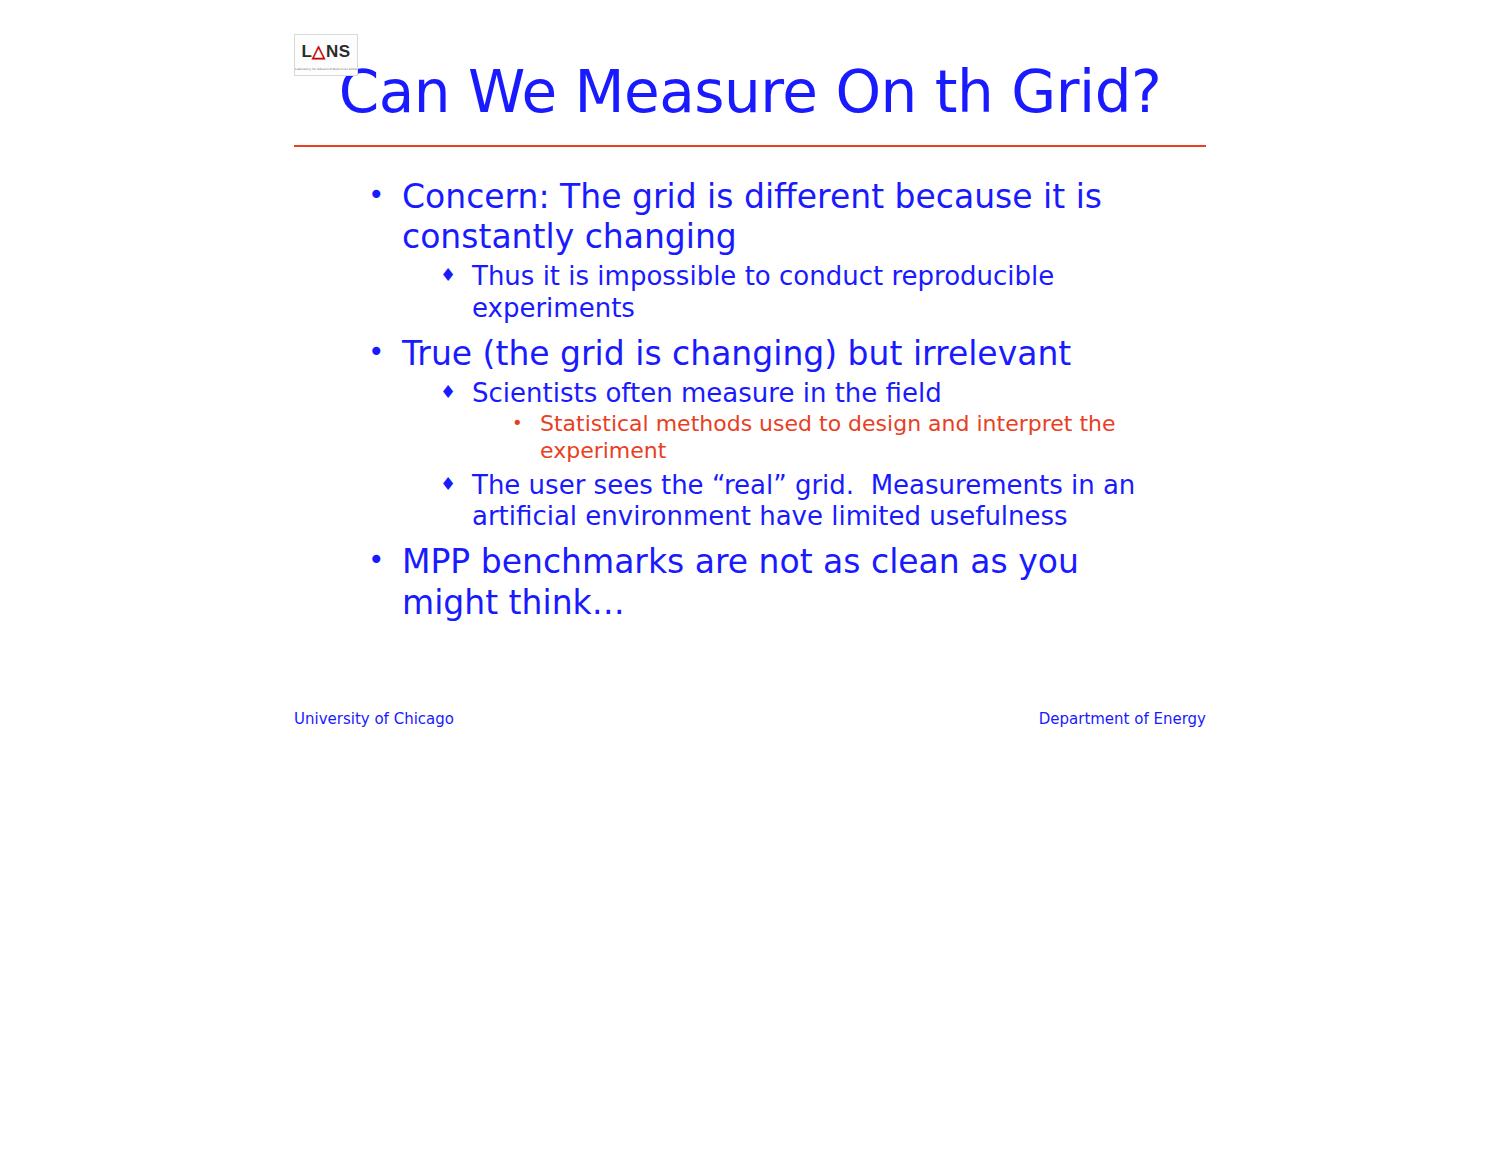L△NS Laboratory for Advanced Numerical Software
Can We Measure On th Grid?
Concern: The grid is different because it is constantly changing
Thus it is impossible to conduct reproducible experiments
True (the grid is changing) but irrelevant
Scientists often measure in the field
Statistical methods used to design and interpret the experiment
The user sees the “real” grid. Measurements in an artificial environment have limited usefulness
MPP benchmarks are not as clean as you might think…
University of Chicago Department of Energy